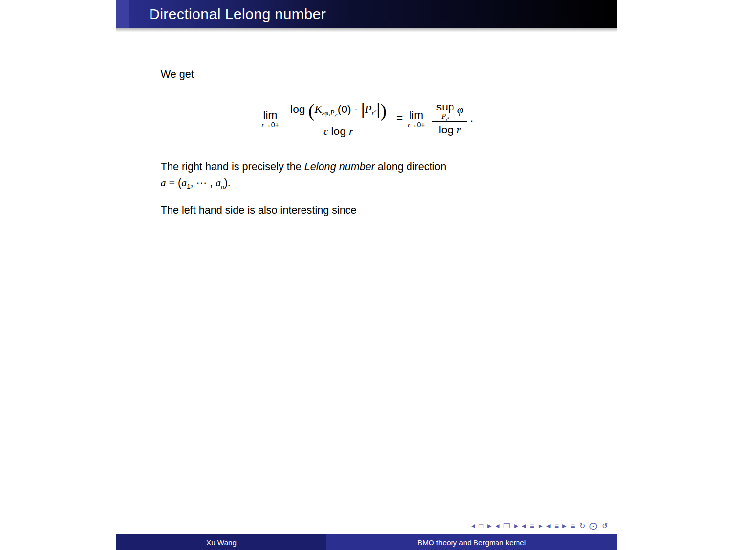Directional Lelong number
We get
lim r→0+ log (Kεφ,Pra(0) · |Pra|) ε log r = lim r→0+ sup Pra φ log r .
The right hand is precisely the Lelong number along direction
a = (a1, ··· , an).
The left hand side is also interesting since
◀□▶ ◀❐▶ ◀≡▶ ◀≡▶ ≡ ↻⨀↺
Xu Wang
BMO theory and Bergman kernel